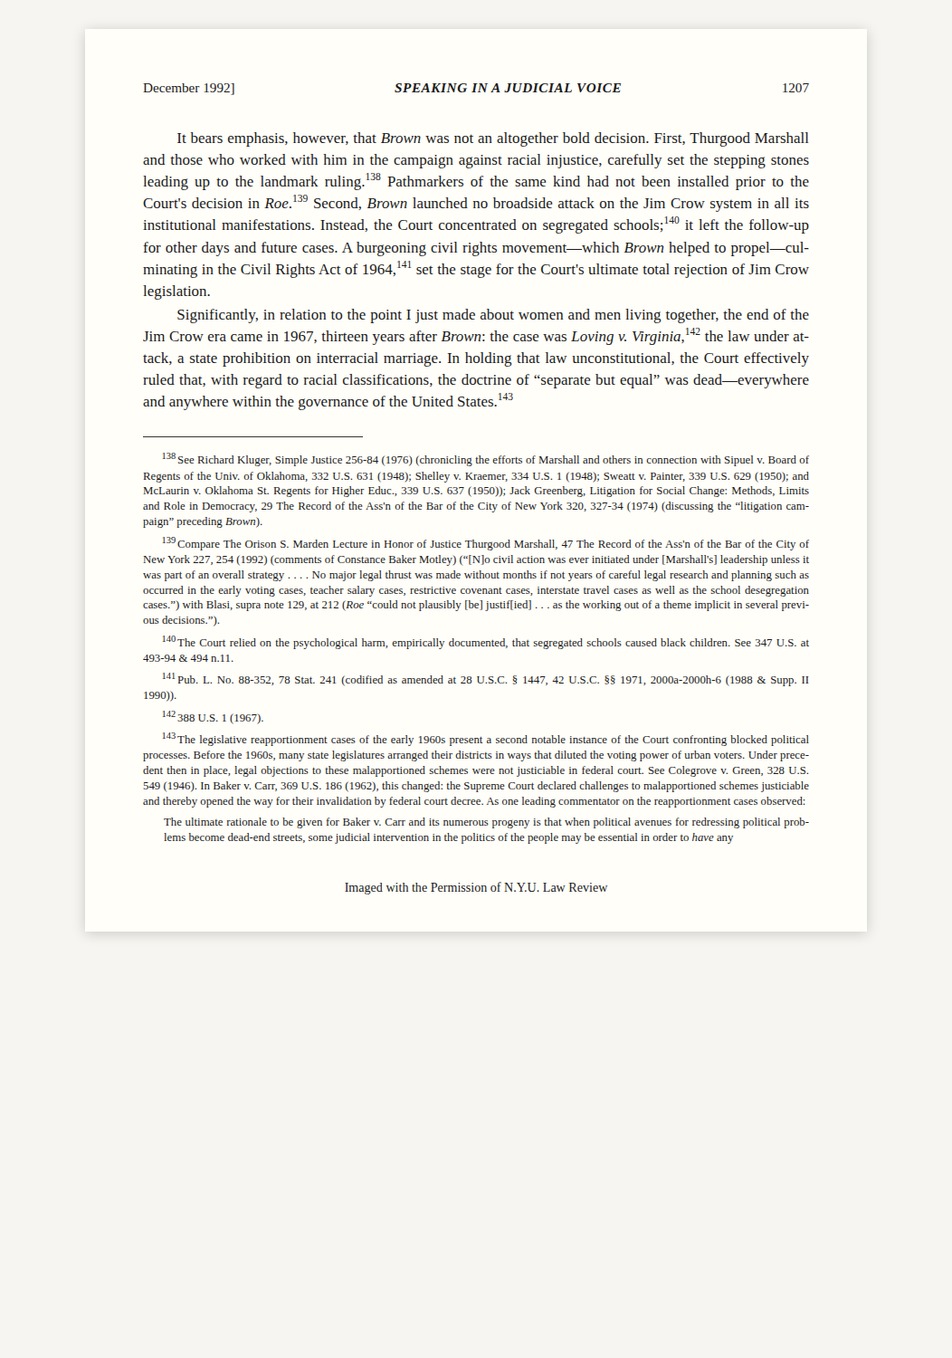December 1992] SPEAKING IN A JUDICIAL VOICE 1207
It bears emphasis, however, that Brown was not an altogether bold decision. First, Thurgood Marshall and those who worked with him in the campaign against racial injustice, carefully set the stepping stones leading up to the landmark ruling.138 Pathmarkers of the same kind had not been installed prior to the Court's decision in Roe.139 Second, Brown launched no broadside attack on the Jim Crow system in all its institutional manifestations. Instead, the Court concentrated on segregated schools;140 it left the follow-up for other days and future cases. A burgeoning civil rights movement—which Brown helped to propel—culminating in the Civil Rights Act of 1964,141 set the stage for the Court's ultimate total rejection of Jim Crow legislation.
Significantly, in relation to the point I just made about women and men living together, the end of the Jim Crow era came in 1967, thirteen years after Brown: the case was Loving v. Virginia,142 the law under attack, a state prohibition on interracial marriage. In holding that law unconstitutional, the Court effectively ruled that, with regard to racial classifications, the doctrine of “separate but equal” was dead—everywhere and anywhere within the governance of the United States.143
138 See Richard Kluger, Simple Justice 256-84 (1976) (chronicling the efforts of Marshall and others in connection with Sipuel v. Board of Regents of the Univ. of Oklahoma, 332 U.S. 631 (1948); Shelley v. Kraemer, 334 U.S. 1 (1948); Sweatt v. Painter, 339 U.S. 629 (1950); and McLaurin v. Oklahoma St. Regents for Higher Educ., 339 U.S. 637 (1950)); Jack Greenberg, Litigation for Social Change: Methods, Limits and Role in Democracy, 29 The Record of the Ass'n of the Bar of the City of New York 320, 327-34 (1974) (discussing the “litigation campaign” preceding Brown).
139 Compare The Orison S. Marden Lecture in Honor of Justice Thurgood Marshall, 47 The Record of the Ass'n of the Bar of the City of New York 227, 254 (1992) (comments of Constance Baker Motley) (“[N]o civil action was ever initiated under [Marshall's] leadership unless it was part of an overall strategy . . . . No major legal thrust was made without months if not years of careful legal research and planning such as occurred in the early voting cases, teacher salary cases, restrictive covenant cases, interstate travel cases as well as the school desegregation cases.”) with Blasi, supra note 129, at 212 (Roe “could not plausibly [be] justif[ied] . . . as the working out of a theme implicit in several previous decisions.”).
140 The Court relied on the psychological harm, empirically documented, that segregated schools caused black children. See 347 U.S. at 493-94 & 494 n.11.
141 Pub. L. No. 88-352, 78 Stat. 241 (codified as amended at 28 U.S.C. § 1447, 42 U.S.C. §§ 1971, 2000a-2000h-6 (1988 & Supp. II 1990)).
142388 U.S. 1 (1967).
143 The legislative reapportionment cases of the early 1960s present a second notable instance of the Court confronting blocked political processes. Before the 1960s, many state legislatures arranged their districts in ways that diluted the voting power of urban voters. Under precedent then in place, legal objections to these malapportioned schemes were not justiciable in federal court. See Colegrove v. Green, 328 U.S. 549 (1946). In Baker v. Carr, 369 U.S. 186 (1962), this changed: the Supreme Court declared challenges to malapportioned schemes justiciable and thereby opened the way for their invalidation by federal court decree. As one leading commentator on the reapportionment cases observed:
The ultimate rationale to be given for Baker v. Carr and its numerous progeny is that when political avenues for redressing political problems become dead-end streets, some judicial intervention in the politics of the people may be essential in order to have any
Imaged with the Permission of N.Y.U. Law Review